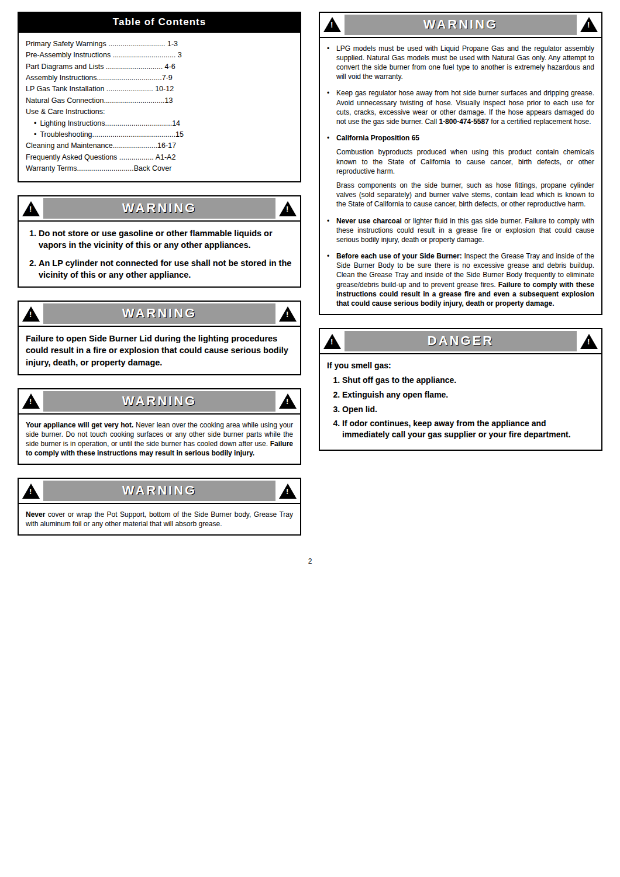Table of Contents
Primary Safety Warnings ............................ 1-3
Pre-Assembly Instructions ............................... 3
Part Diagrams and Lists ............................ 4-6
Assembly Instructions................................7-9
LP Gas Tank Installation ....................... 10-12
Natural Gas Connection..............................13
Use & Care Instructions:
Lighting Instructions.................................14
Troubleshooting.........................................15
Cleaning and Maintenance......................16-17
Frequently Asked Questions ................. A1-A2
Warranty Terms............................Back Cover
WARNING
Do not store or use gasoline or other flammable liquids or vapors in the vicinity of this or any other appliances.
An LP cylinder not connected for use shall not be stored in the vicinity of this or any other appliance.
WARNING
Failure to open Side Burner Lid during the lighting procedures could result in a fire or explosion that could cause serious bodily injury, death, or property damage.
WARNING
Your appliance will get very hot. Never lean over the cooking area while using your side burner. Do not touch cooking surfaces or any other side burner parts while the side burner is in operation, or until the side burner has cooled down after use. Failure to comply with these instructions may result in serious bodily injury.
WARNING
Never cover or wrap the Pot Support, bottom of the Side Burner body, Grease Tray with aluminum foil or any other material that will absorb grease.
WARNING
LPG models must be used with Liquid Propane Gas and the regulator assembly supplied. Natural Gas models must be used with Natural Gas only. Any attempt to convert the side burner from one fuel type to another is extremely hazardous and will void the warranty.
Keep gas regulator hose away from hot side burner surfaces and dripping grease. Avoid unnecessary twisting of hose. Visually inspect hose prior to each use for cuts, cracks, excessive wear or other damage. If the hose appears damaged do not use the gas side burner. Call 1-800-474-5587 for a certified replacement hose.
California Proposition 65
Combustion byproducts produced when using this product contain chemicals known to the State of California to cause cancer, birth defects, or other reproductive harm.
Brass components on the side burner, such as hose fittings, propane cylinder valves (sold separately) and burner valve stems, contain lead which is known to the State of California to cause cancer, birth defects, or other reproductive harm.
Never use charcoal or lighter fluid in this gas side burner. Failure to comply with these instructions could result in a grease fire or explosion that could cause serious bodily injury, death or property damage.
Before each use of your Side Burner: Inspect the Grease Tray and inside of the Side Burner Body to be sure there is no excessive grease and debris buildup. Clean the Grease Tray and inside of the Side Burner Body frequently to eliminate grease/debris build-up and to prevent grease fires. Failure to comply with these instructions could result in a grease fire and even a subsequent explosion that could cause serious bodily injury, death or property damage.
DANGER
If you smell gas:
Shut off gas to the appliance.
Extinguish any open flame.
Open lid.
If odor continues, keep away from the appliance and immediately call your gas supplier or your fire department.
2